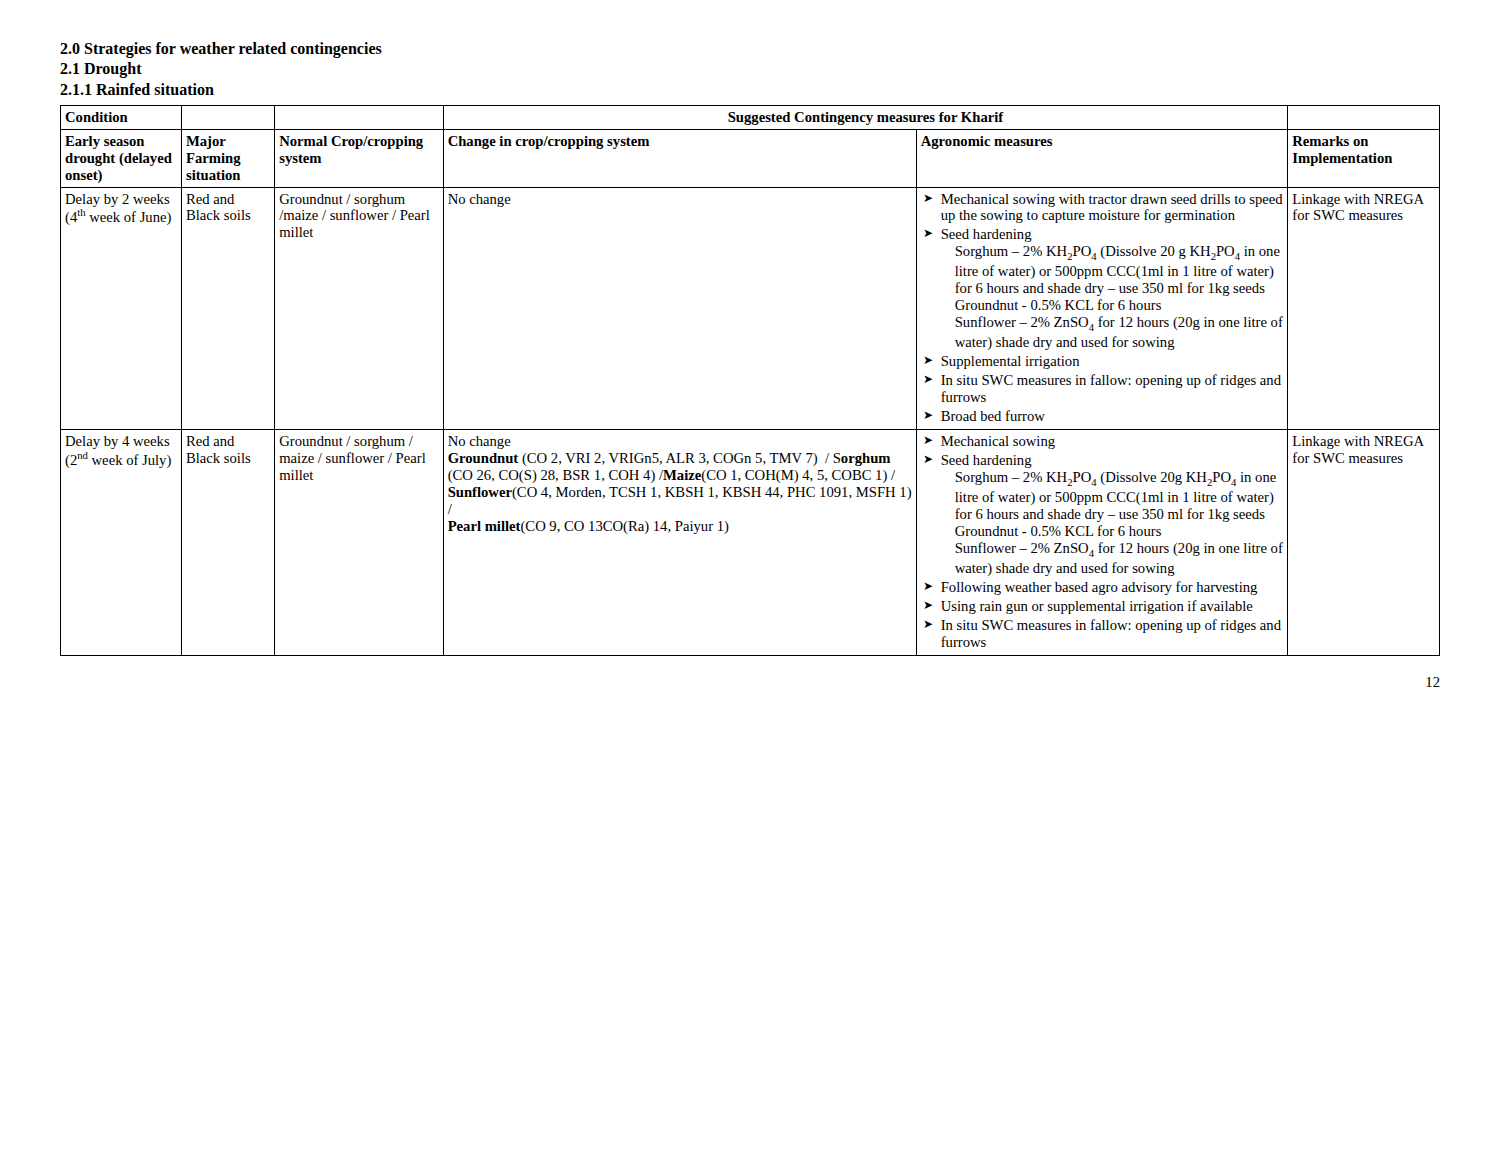2.0 Strategies for weather related contingencies
2.1 Drought
2.1.1 Rainfed situation
| Condition | | | Suggested Contingency measures for Kharif | |
| --- | --- | --- | --- | --- |
| Early season drought (delayed onset) | Major Farming situation | Normal Crop/cropping system | Change in crop/cropping system | Agronomic measures | Remarks on Implementation |
| Delay by 2 weeks (4 th week of June) | Red and Black soils | Groundnut / sorghum /maize / sunflower / Pearl millet | No change | Mechanical sowing with tractor drawn seed drills to speed up the sowing to capture moisture for germination Seed hardening Sorghum – 2% KH 2 PO 4 (Dissolve 20 g KH 2 PO 4 in one litre of water) or 500ppm CCC(1ml in 1 litre of water) for 6 hours and shade dry – use 350 ml for 1kg seeds Groundnut - 0.5% KCL for 6 hours Sunflower – 2% ZnSO 4 for 12 hours (20g in one litre of water) shade dry and used for sowing Supplemental irrigation In situ SWC measures in fallow: opening up of ridges and furrows Broad bed furrow | Linkage with NREGA for SWC measures |
| Delay by 4 weeks (2 nd week of July) | Red and Black soils | Groundnut / sorghum / maize / sunflower / Pearl millet | No change Groundnut (CO 2, VRI 2, VRIGn5, ALR 3, COGn 5, TMV 7) / S orghum (CO 26, CO(S) 28, BSR 1, COH 4) / Maize (CO 1, COH(M) 4, 5, COBC 1) / Sunflower (CO 4, Morden, TCSH 1, KBSH 1, KBSH 44, PHC 1091, MSFH 1) / Pearl millet (CO 9, CO 13CO(Ra) 14, Paiyur 1) | Mechanical sowing Seed hardening Sorghum – 2% KH 2 PO 4 (Dissolve 20g KH 2 PO 4 in one litre of water) or 500ppm CCC(1ml in 1 litre of water) for 6 hours and shade dry – use 350 ml for 1kg seeds Groundnut - 0.5% KCL for 6 hours Sunflower – 2% ZnSO 4 for 12 hours (20g in one litre of water) shade dry and used for sowing Following weather based agro advisory for harvesting Using rain gun or supplemental irrigation if available In situ SWC measures in fallow: opening up of ridges and furrows | Linkage with NREGA for SWC measures |
12